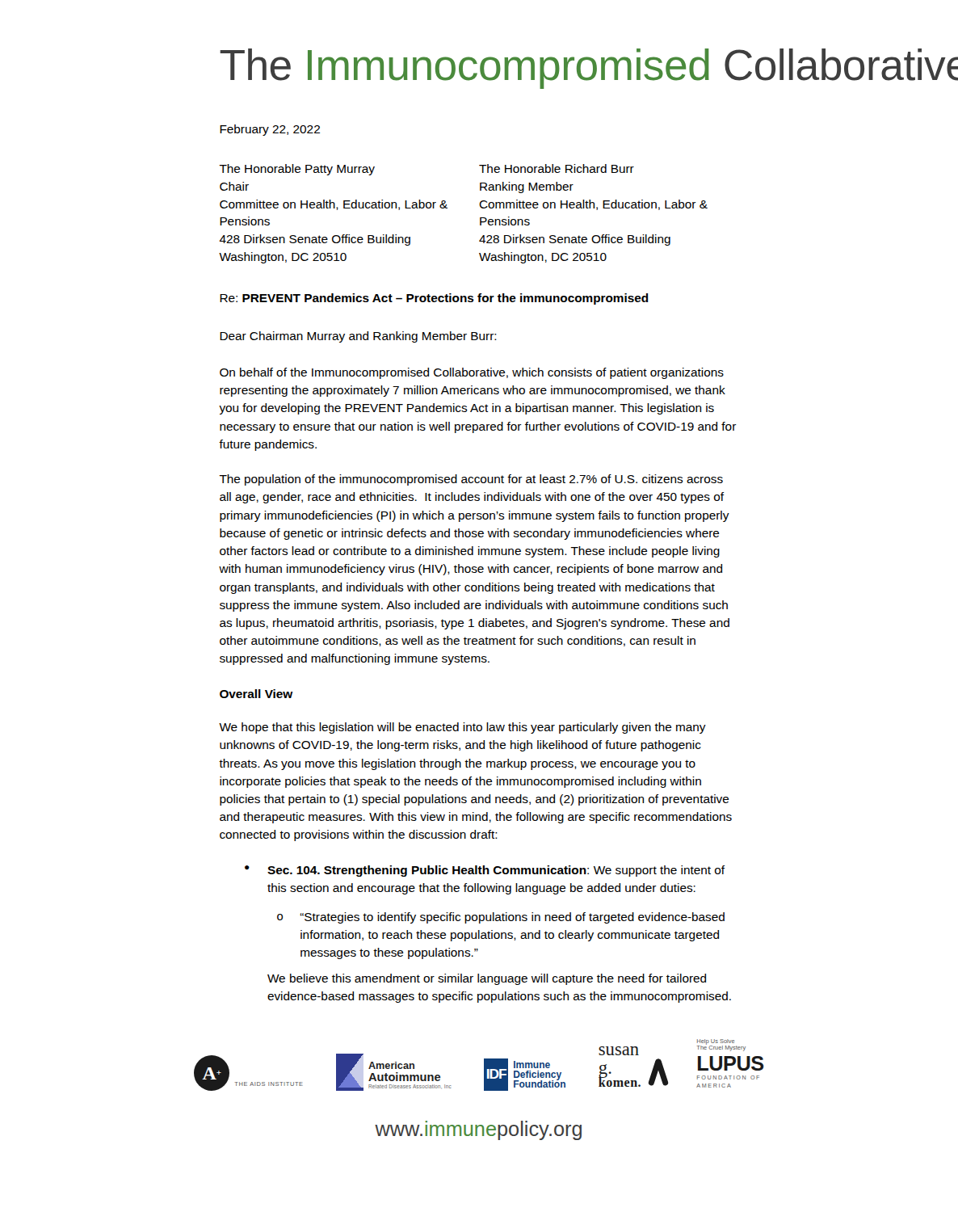The Immunocompromised Collaborative
February 22, 2022
| The Honorable Patty Murray Chair Committee on Health, Education, Labor & Pensions 428 Dirksen Senate Office Building Washington, DC 20510 | The Honorable Richard Burr Ranking Member Committee on Health, Education, Labor & Pensions 428 Dirksen Senate Office Building Washington, DC 20510 |
Re: PREVENT Pandemics Act – Protections for the immunocompromised
Dear Chairman Murray and Ranking Member Burr:
On behalf of the Immunocompromised Collaborative, which consists of patient organizations representing the approximately 7 million Americans who are immunocompromised, we thank you for developing the PREVENT Pandemics Act in a bipartisan manner. This legislation is necessary to ensure that our nation is well prepared for further evolutions of COVID-19 and for future pandemics.
The population of the immunocompromised account for at least 2.7% of U.S. citizens across all age, gender, race and ethnicities. It includes individuals with one of the over 450 types of primary immunodeficiencies (PI) in which a person’s immune system fails to function properly because of genetic or intrinsic defects and those with secondary immunodeficiencies where other factors lead or contribute to a diminished immune system. These include people living with human immunodeficiency virus (HIV), those with cancer, recipients of bone marrow and organ transplants, and individuals with other conditions being treated with medications that suppress the immune system. Also included are individuals with autoimmune conditions such as lupus, rheumatoid arthritis, psoriasis, type 1 diabetes, and Sjogren's syndrome. These and other autoimmune conditions, as well as the treatment for such conditions, can result in suppressed and malfunctioning immune systems.
Overall View
We hope that this legislation will be enacted into law this year particularly given the many unknowns of COVID-19, the long-term risks, and the high likelihood of future pathogenic threats. As you move this legislation through the markup process, we encourage you to incorporate policies that speak to the needs of the immunocompromised including within policies that pertain to (1) special populations and needs, and (2) prioritization of preventative and therapeutic measures. With this view in mind, the following are specific recommendations connected to provisions within the discussion draft:
Sec. 104. Strengthening Public Health Communication: We support the intent of this section and encourage that the following language be added under duties:
“Strategies to identify specific populations in need of targeted evidence-based information, to reach these populations, and to clearly communicate targeted messages to these populations.”
We believe this amendment or similar language will capture the need for tailored evidence-based massages to specific populations such as the immunocompromised.
A+
THE AIDS INSTITUTE
American Autoimmune Related Diseases Association, Inc
IDF
Immune Deficiency Foundation
susan g. komen.
Help Us Solve
The Cruel Mystery
LUPUS
FOUNDATION OF AMERICA
www. immunepolicy.org